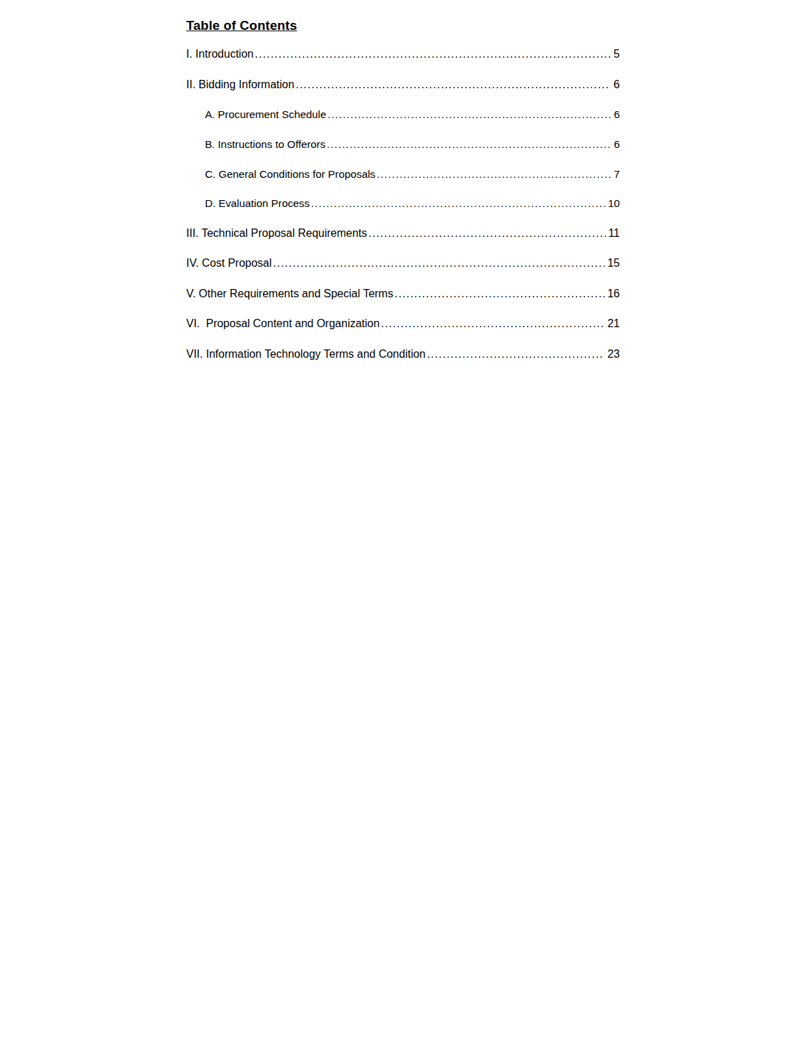Table of Contents
I. Introduction .................................................................................................................. 5
II. Bidding Information ......................................................................................................... 6
A. Procurement Schedule ......................................................................................... 6
B. Instructions to Offerors .......................................................................................... 6
C. General Conditions for Proposals .......................................................................... 7
D. Evaluation Process ............................................................................................. 10
III. Technical Proposal Requirements ........................................................................... 11
IV. Cost Proposal ............................................................................................................. 15
V. Other Requirements and Special Terms .................................................................. 16
VI. Proposal Content and Organization ....................................................................... 21
VII. Information Technology Terms and Condition ........................................................ 23